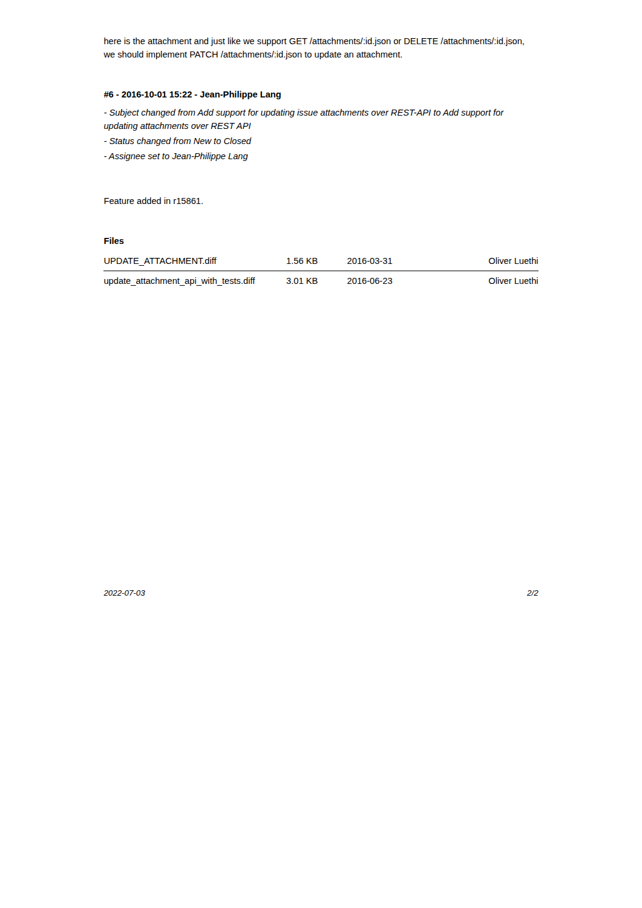here is the attachment and just like we support GET /attachments/:id.json or DELETE /attachments/:id.json, we should implement PATCH /attachments/:id.json to update an attachment.
#6 - 2016-10-01 15:22 - Jean-Philippe Lang
- Subject changed from Add support for updating issue attachments over REST-API to Add support for updating attachments over REST API
- Status changed from New to Closed
- Assignee set to Jean-Philippe Lang
Feature added in r15861.
Files
| UPDATE_ATTACHMENT.diff | 1.56 KB | 2016-03-31 | Oliver Luethi |
| update_attachment_api_with_tests.diff | 3.01 KB | 2016-06-23 | Oliver Luethi |
2022-07-03 2/2